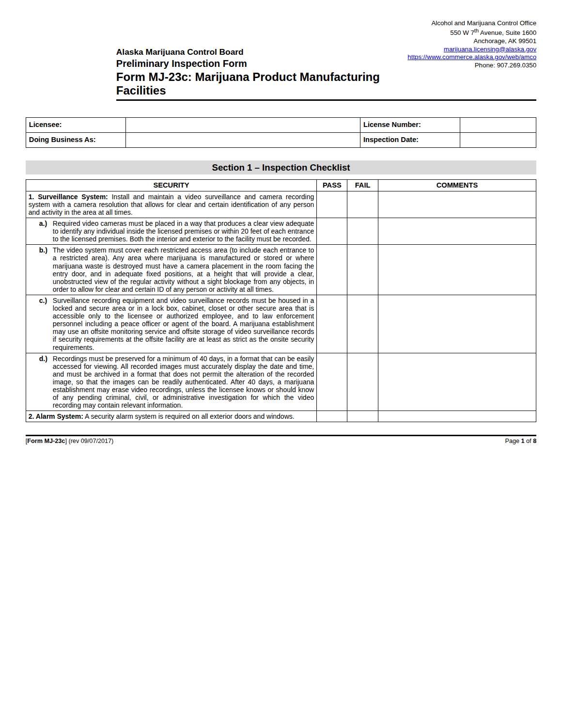Alaska Marijuana Control Board
Preliminary Inspection Form
Form MJ-23c: Marijuana Product Manufacturing Facilities
Alcohol and Marijuana Control Office
550 W 7th Avenue, Suite 1600
Anchorage, AK 99501
marijuana.licensing@alaska.gov
https://www.commerce.alaska.gov/web/amco
Phone: 907.269.0350
| Licensee: | | License Number: | |
| Doing Business As: | | Inspection Date: | |
Section 1 – Inspection Checklist
| SECURITY | PASS | FAIL | COMMENTS |
| --- | --- | --- | --- |
| 1. Surveillance System: Install and maintain a video surveillance and camera recording system with a camera resolution that allows for clear and certain identification of any person and activity in the area at all times. | | | |
| a.) Required video cameras must be placed in a way that produces a clear view adequate to identify any individual inside the licensed premises or within 20 feet of each entrance to the licensed premises. Both the interior and exterior to the facility must be recorded. | | | |
| b.) The video system must cover each restricted access area (to include each entrance to a restricted area). Any area where marijuana is manufactured or stored or where marijuana waste is destroyed must have a camera placement in the room facing the entry door, and in adequate fixed positions, at a height that will provide a clear, unobstructed view of the regular activity without a sight blockage from any objects, in order to allow for clear and certain ID of any person or activity at all times. | | | |
| c.) Surveillance recording equipment and video surveillance records must be housed in a locked and secure area or in a lock box, cabinet, closet or other secure area that is accessible only to the licensee or authorized employee, and to law enforcement personnel including a peace officer or agent of the board. A marijuana establishment may use an offsite monitoring service and offsite storage of video surveillance records if security requirements at the offsite facility are at least as strict as the onsite security requirements. | | | |
| d.) Recordings must be preserved for a minimum of 40 days, in a format that can be easily accessed for viewing. All recorded images must accurately display the date and time, and must be archived in a format that does not permit the alteration of the recorded image, so that the images can be readily authenticated. After 40 days, a marijuana establishment may erase video recordings, unless the licensee knows or should know of any pending criminal, civil, or administrative investigation for which the video recording may contain relevant information. | | | |
| 2. Alarm System: A security alarm system is required on all exterior doors and windows. | | | |
[Form MJ-23c] (rev 09/07/2017)
Page 1 of 8